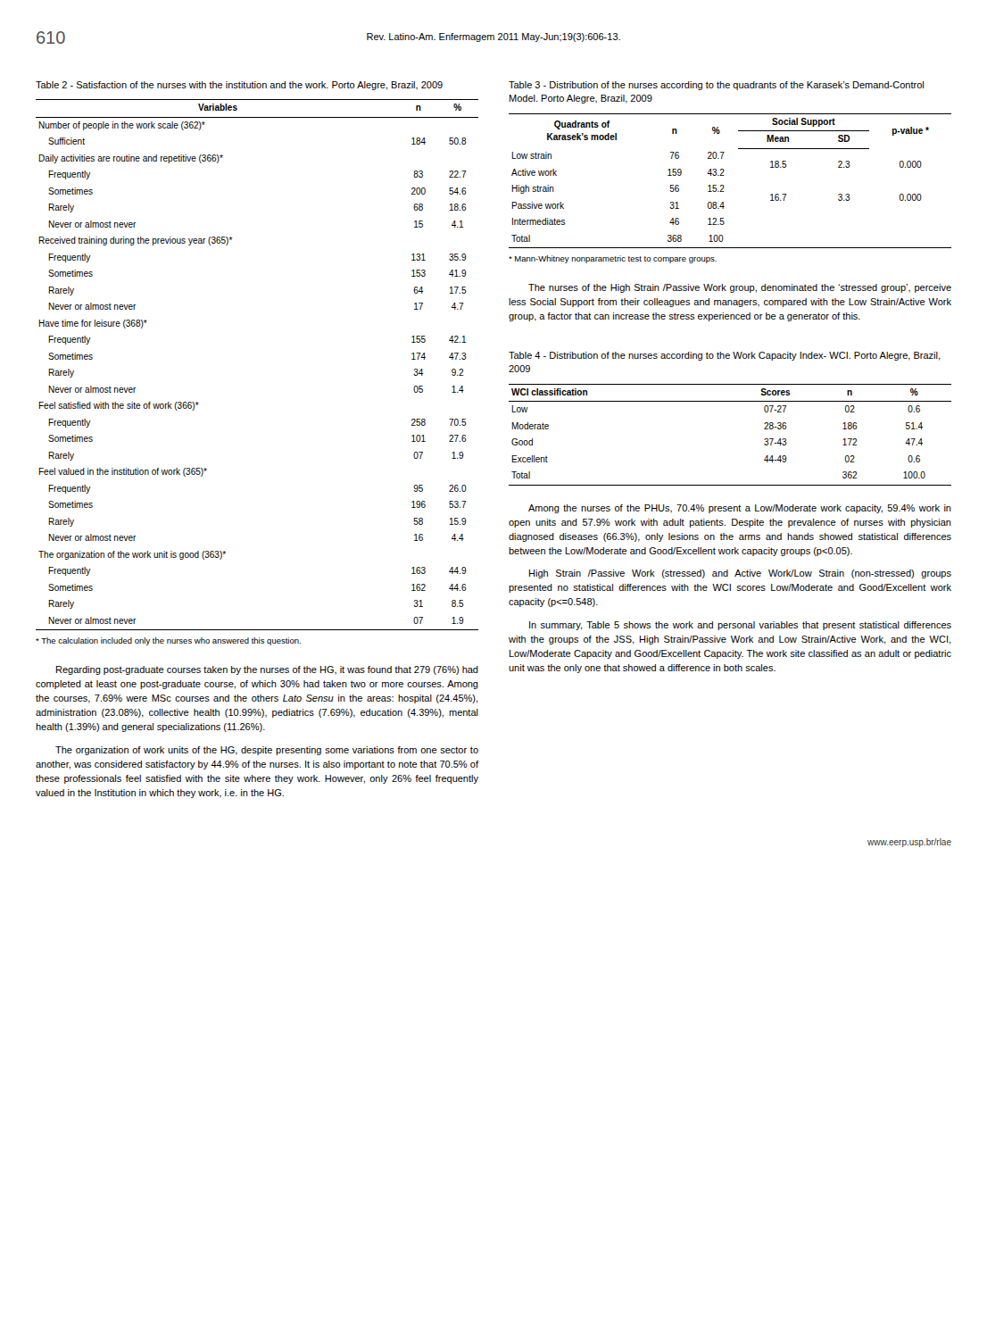610
Rev. Latino-Am. Enfermagem 2011 May-Jun;19(3):606-13.
Table 2 - Satisfaction of the nurses with the institution and the work. Porto Alegre, Brazil, 2009
| Variables | n | % |
| --- | --- | --- |
| Number of people in the work scale (362)* | | |
| Sufficient | 184 | 50.8 |
| Daily activities are routine and repetitive (366)* | | |
| Frequently | 83 | 22.7 |
| Sometimes | 200 | 54.6 |
| Rarely | 68 | 18.6 |
| Never or almost never | 15 | 4.1 |
| Received training during the previous year (365)* | | |
| Frequently | 131 | 35.9 |
| Sometimes | 153 | 41.9 |
| Rarely | 64 | 17.5 |
| Never or almost never | 17 | 4.7 |
| Have time for leisure (368)* | | |
| Frequently | 155 | 42.1 |
| Sometimes | 174 | 47.3 |
| Rarely | 34 | 9.2 |
| Never or almost never | 05 | 1.4 |
| Feel satisfied with the site of work (366)* | | |
| Frequently | 258 | 70.5 |
| Sometimes | 101 | 27.6 |
| Rarely | 07 | 1.9 |
| Feel valued in the institution of work (365)* | | |
| Frequently | 95 | 26.0 |
| Sometimes | 196 | 53.7 |
| Rarely | 58 | 15.9 |
| Never or almost never | 16 | 4.4 |
| The organization of the work unit is good (363)* | | |
| Frequently | 163 | 44.9 |
| Sometimes | 162 | 44.6 |
| Rarely | 31 | 8.5 |
| Never or almost never | 07 | 1.9 |
* The calculation included only the nurses who answered this question.
Regarding post-graduate courses taken by the nurses of the HG, it was found that 279 (76%) had completed at least one post-graduate course, of which 30% had taken two or more courses. Among the courses, 7.69% were MSc courses and the others Lato Sensu in the areas: hospital (24.45%), administration (23.08%), collective health (10.99%), pediatrics (7.69%), education (4.39%), mental health (1.39%) and general specializations (11.26%).
The organization of work units of the HG, despite presenting some variations from one sector to another, was considered satisfactory by 44.9% of the nurses. It is also important to note that 70.5% of these professionals feel satisfied with the site where they work. However, only 26% feel frequently valued in the Institution in which they work, i.e. in the HG.
Table 3 - Distribution of the nurses according to the quadrants of the Karasek’s Demand-Control Model. Porto Alegre, Brazil, 2009
| Quadrants of Karasek’s model | n | % | Social Support | p-value * |
| --- | --- | --- | --- | --- |
| Mean | SD |
| Low strain | 76 | 20.7 | 18.5 | 2.3 | 0.000 |
| Active work | 159 | 43.2 |
| High strain | 56 | 15.2 | 16.7 | 3.3 | 0.000 |
| Passive work | 31 | 08.4 |
| Intermediates | 46 | 12.5 | | | |
| Total | 368 | 100 | | | |
* Mann-Whitney nonparametric test to compare groups.
The nurses of the High Strain /Passive Work group, denominated the ‘stressed group’, perceive less Social Support from their colleagues and managers, compared with the Low Strain/Active Work group, a factor that can increase the stress experienced or be a generator of this.
Table 4 - Distribution of the nurses according to the Work Capacity Index- WCI. Porto Alegre, Brazil, 2009
| WCI classification | Scores | n | % |
| --- | --- | --- | --- |
| Low | 07-27 | 02 | 0.6 |
| Moderate | 28-36 | 186 | 51.4 |
| Good | 37-43 | 172 | 47.4 |
| Excellent | 44-49 | 02 | 0.6 |
| Total | | 362 | 100.0 |
Among the nurses of the PHUs, 70.4% present a Low/Moderate work capacity, 59.4% work in open units and 57.9% work with adult patients. Despite the prevalence of nurses with physician diagnosed diseases (66.3%), only lesions on the arms and hands showed statistical differences between the Low/Moderate and Good/Excellent work capacity groups (p<0.05).
High Strain /Passive Work (stressed) and Active Work/Low Strain (non-stressed) groups presented no statistical differences with the WCI scores Low/Moderate and Good/Excellent work capacity (p<=0.548).
In summary, Table 5 shows the work and personal variables that present statistical differences with the groups of the JSS, High Strain/Passive Work and Low Strain/Active Work, and the WCI, Low/Moderate Capacity and Good/Excellent Capacity. The work site classified as an adult or pediatric unit was the only one that showed a difference in both scales.
www.eerp.usp.br/rlae